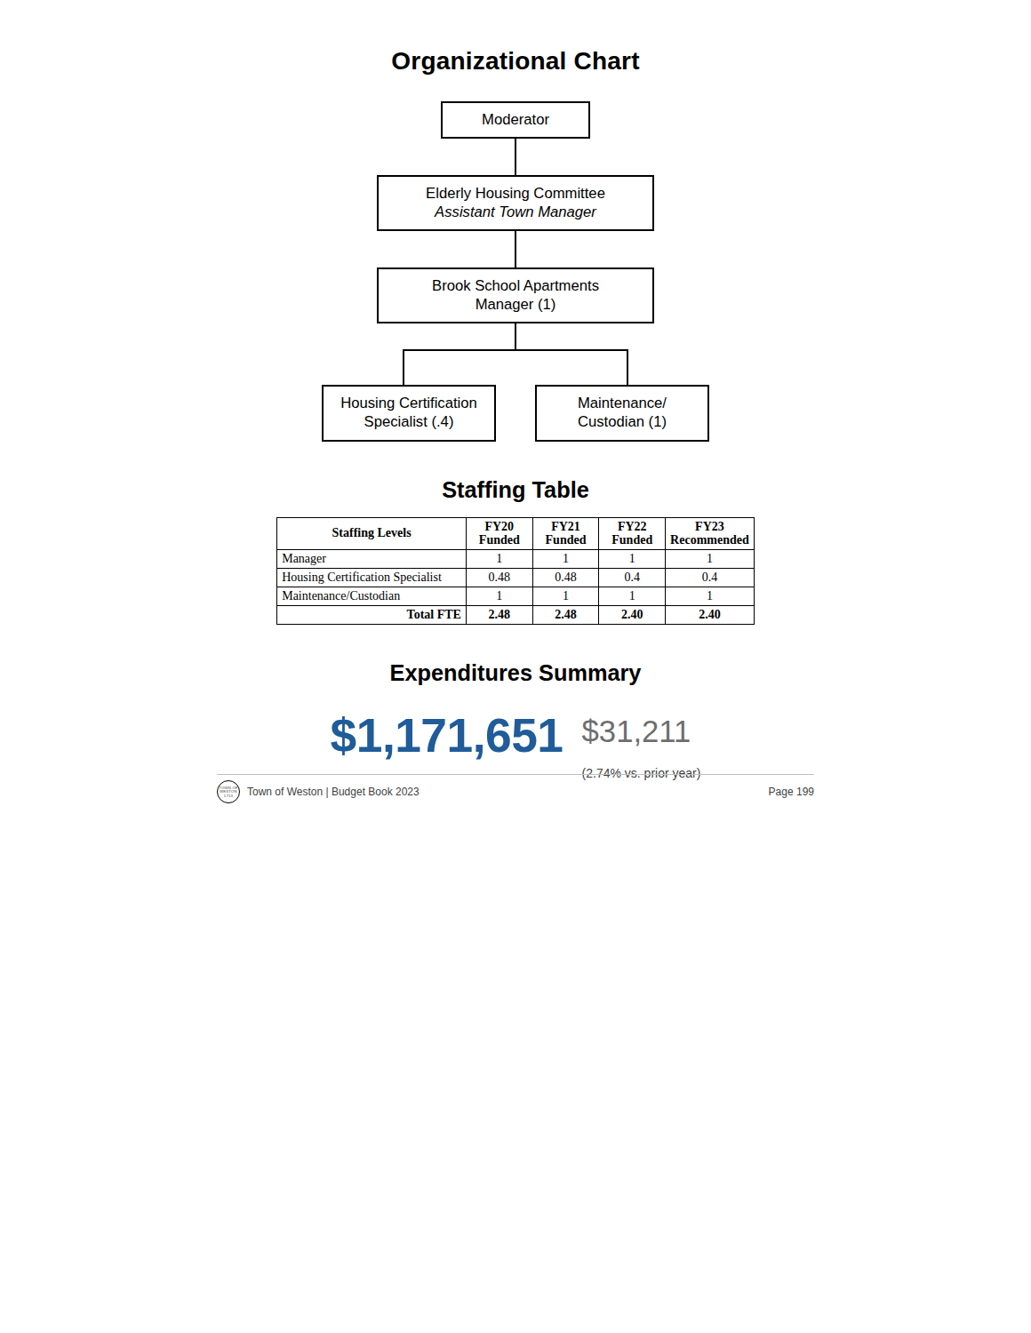Organizational Chart
Moderator
Elderly Housing Committee
Assistant Town Manager
Brook School Apartments
Manager (1)
Housing Certification
Specialist (.4)
Maintenance/
Custodian (1)
Staffing Table
| Staffing Levels | FY20 Funded | FY21 Funded | FY22 Funded | FY23 Recommended |
| --- | --- | --- | --- | --- |
| Manager | 1 | 1 | 1 | 1 |
| Housing Certification Specialist | 0.48 | 0.48 | 0.4 | 0.4 |
| Maintenance/Custodian | 1 | 1 | 1 | 1 |
| Total FTE | 2.48 | 2.48 | 2.40 | 2.40 |
Expenditures Summary
$1,171,651
$31,211
(2.74% vs. prior year)
TOWN OF
WESTON
1713
Town of Weston | Budget Book 2023
Page 199